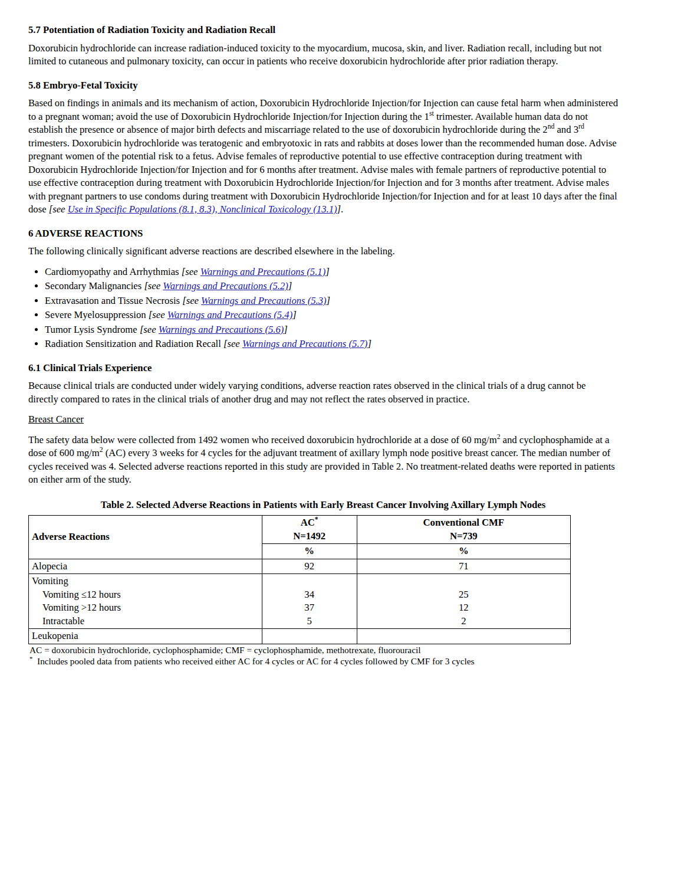5.7 Potentiation of Radiation Toxicity and Radiation Recall
Doxorubicin hydrochloride can increase radiation-induced toxicity to the myocardium, mucosa, skin, and liver. Radiation recall, including but not limited to cutaneous and pulmonary toxicity, can occur in patients who receive doxorubicin hydrochloride after prior radiation therapy.
5.8 Embryo-Fetal Toxicity
Based on findings in animals and its mechanism of action, Doxorubicin Hydrochloride Injection/for Injection can cause fetal harm when administered to a pregnant woman; avoid the use of Doxorubicin Hydrochloride Injection/for Injection during the 1st trimester. Available human data do not establish the presence or absence of major birth defects and miscarriage related to the use of doxorubicin hydrochloride during the 2nd and 3rd trimesters. Doxorubicin hydrochloride was teratogenic and embryotoxic in rats and rabbits at doses lower than the recommended human dose. Advise pregnant women of the potential risk to a fetus. Advise females of reproductive potential to use effective contraception during treatment with Doxorubicin Hydrochloride Injection/for Injection and for 6 months after treatment. Advise males with female partners of reproductive potential to use effective contraception during treatment with Doxorubicin Hydrochloride Injection/for Injection and for 3 months after treatment. Advise males with pregnant partners to use condoms during treatment with Doxorubicin Hydrochloride Injection/for Injection and for at least 10 days after the final dose [see Use in Specific Populations (8.1, 8.3), Nonclinical Toxicology (13.1)].
6 ADVERSE REACTIONS
The following clinically significant adverse reactions are described elsewhere in the labeling.
Cardiomyopathy and Arrhythmias [see Warnings and Precautions (5.1)]
Secondary Malignancies [see Warnings and Precautions (5.2)]
Extravasation and Tissue Necrosis [see Warnings and Precautions (5.3)]
Severe Myelosuppression [see Warnings and Precautions (5.4)]
Tumor Lysis Syndrome [see Warnings and Precautions (5.6)]
Radiation Sensitization and Radiation Recall [see Warnings and Precautions (5.7)]
6.1 Clinical Trials Experience
Because clinical trials are conducted under widely varying conditions, adverse reaction rates observed in the clinical trials of a drug cannot be directly compared to rates in the clinical trials of another drug and may not reflect the rates observed in practice.
Breast Cancer
The safety data below were collected from 1492 women who received doxorubicin hydrochloride at a dose of 60 mg/m2 and cyclophosphamide at a dose of 600 mg/m2 (AC) every 3 weeks for 4 cycles for the adjuvant treatment of axillary lymph node positive breast cancer. The median number of cycles received was 4. Selected adverse reactions reported in this study are provided in Table 2. No treatment-related deaths were reported in patients on either arm of the study.
Table 2. Selected Adverse Reactions in Patients with Early Breast Cancer Involving Axillary Lymph Nodes
| Adverse Reactions | AC * N=1492 | Conventional CMF N=739 |
| --- | --- | --- |
| % | % |
| Alopecia | 92 | 71 |
| Vomiting Vomiting ≤12 hours Vomiting >12 hours Intractable | 34 37 5 | 25 12 2 |
| Leukopenia | | |
AC = doxorubicin hydrochloride, cyclophosphamide; CMF = cyclophosphamide, methotrexate, fluorouracil
* Includes pooled data from patients who received either AC for 4 cycles or AC for 4 cycles followed by CMF for 3 cycles